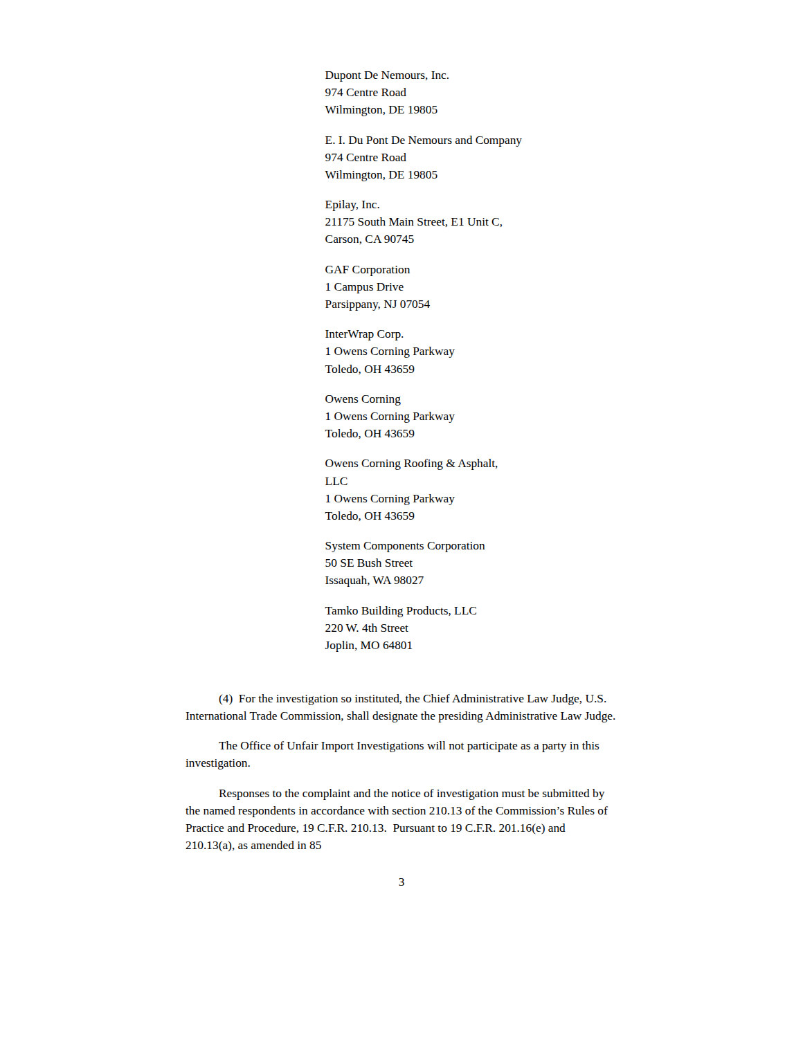Dupont De Nemours, Inc.
974 Centre Road
Wilmington, DE 19805
E. I. Du Pont De Nemours and Company
974 Centre Road
Wilmington, DE 19805
Epilay, Inc.
21175 South Main Street, E1 Unit C,
Carson, CA 90745
GAF Corporation
1 Campus Drive
Parsippany, NJ 07054
InterWrap Corp.
1 Owens Corning Parkway
Toledo, OH 43659
Owens Corning
1 Owens Corning Parkway
Toledo, OH 43659
Owens Corning Roofing & Asphalt,
LLC
1 Owens Corning Parkway
Toledo, OH 43659
System Components Corporation
50 SE Bush Street
Issaquah, WA 98027
Tamko Building Products, LLC
220 W. 4th Street
Joplin, MO 64801
(4) For the investigation so instituted, the Chief Administrative Law Judge, U.S. International Trade Commission, shall designate the presiding Administrative Law Judge.
The Office of Unfair Import Investigations will not participate as a party in this investigation.
Responses to the complaint and the notice of investigation must be submitted by the named respondents in accordance with section 210.13 of the Commission’s Rules of Practice and Procedure, 19 C.F.R. 210.13. Pursuant to 19 C.F.R. 201.16(e) and 210.13(a), as amended in 85
3